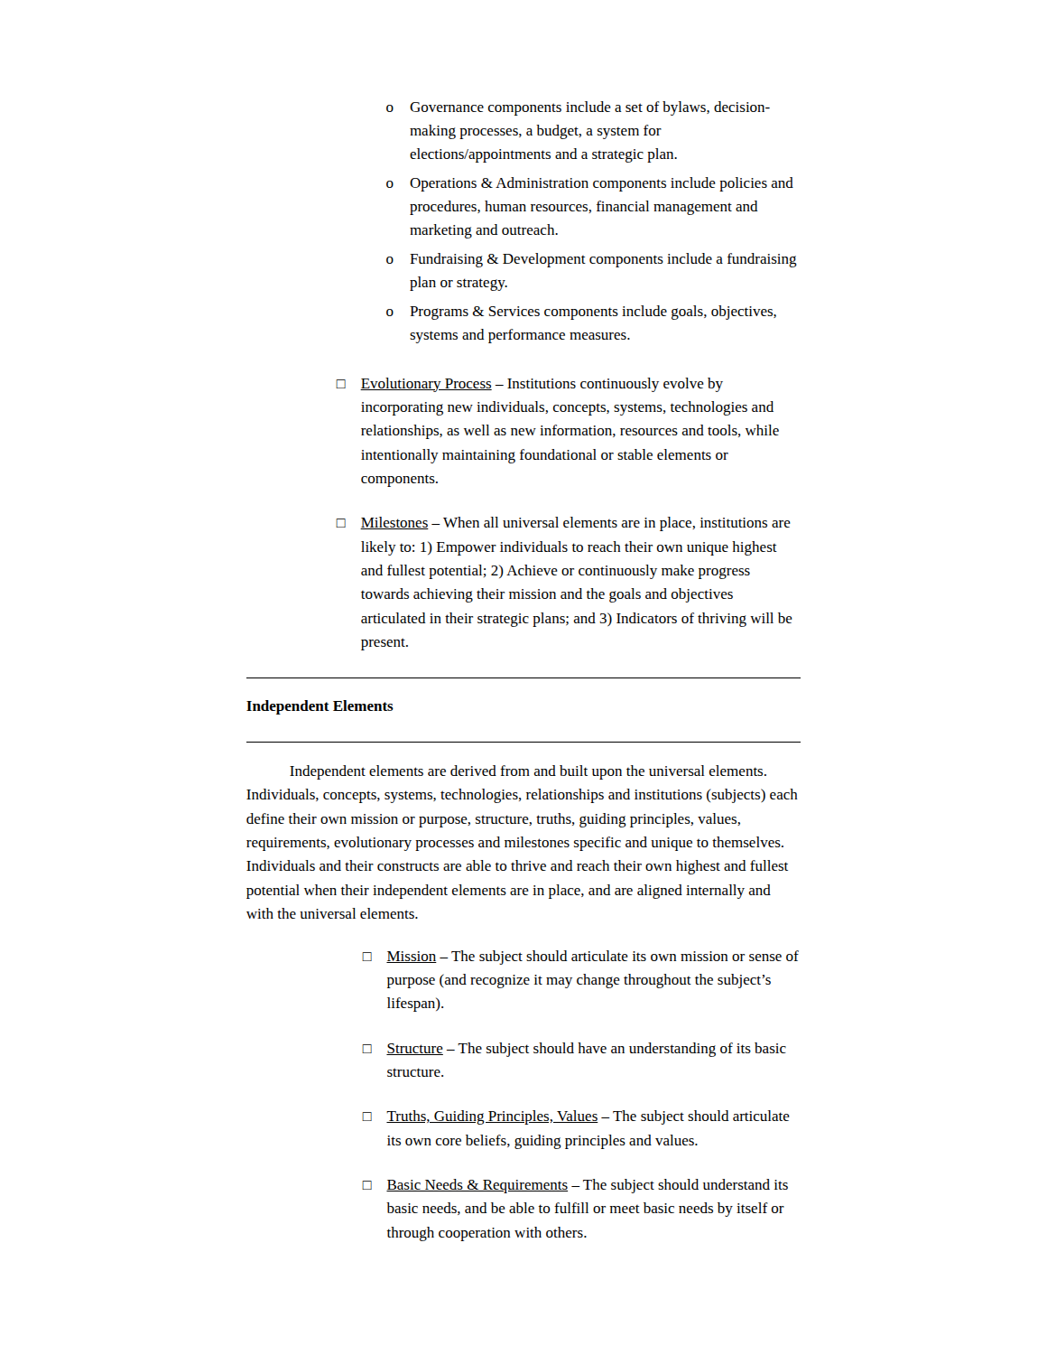Governance components include a set of bylaws, decision-making processes, a budget, a system for elections/appointments and a strategic plan.
Operations & Administration components include policies and procedures, human resources, financial management and marketing and outreach.
Fundraising & Development components include a fundraising plan or strategy.
Programs & Services components include goals, objectives, systems and performance measures.
Evolutionary Process – Institutions continuously evolve by incorporating new individuals, concepts, systems, technologies and relationships, as well as new information, resources and tools, while intentionally maintaining foundational or stable elements or components.
Milestones – When all universal elements are in place, institutions are likely to: 1) Empower individuals to reach their own unique highest and fullest potential; 2) Achieve or continuously make progress towards achieving their mission and the goals and objectives articulated in their strategic plans; and 3) Indicators of thriving will be present.
Independent Elements
Independent elements are derived from and built upon the universal elements. Individuals, concepts, systems, technologies, relationships and institutions (subjects) each define their own mission or purpose, structure, truths, guiding principles, values, requirements, evolutionary processes and milestones specific and unique to themselves. Individuals and their constructs are able to thrive and reach their own highest and fullest potential when their independent elements are in place, and are aligned internally and with the universal elements.
Mission – The subject should articulate its own mission or sense of purpose (and recognize it may change throughout the subject’s lifespan).
Structure – The subject should have an understanding of its basic structure.
Truths, Guiding Principles, Values – The subject should articulate its own core beliefs, guiding principles and values.
Basic Needs & Requirements – The subject should understand its basic needs, and be able to fulfill or meet basic needs by itself or through cooperation with others.